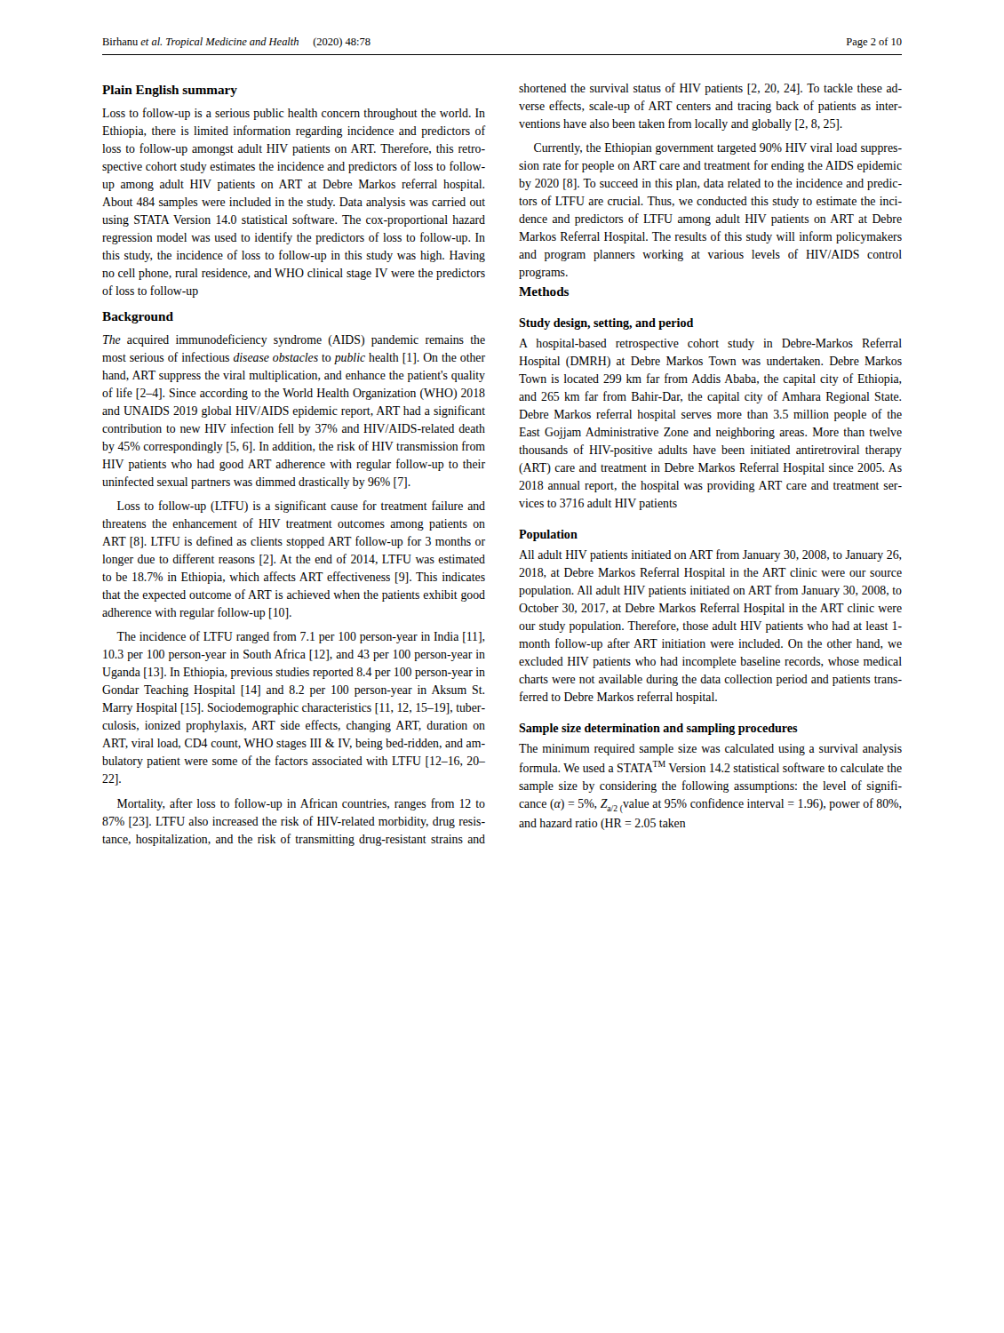Birhanu et al. Tropical Medicine and Health (2020) 48:78
Page 2 of 10
Plain English summary
Loss to follow-up is a serious public health concern throughout the world. In Ethiopia, there is limited information regarding incidence and predictors of loss to follow-up amongst adult HIV patients on ART. Therefore, this retrospective cohort study estimates the incidence and predictors of loss to follow-up among adult HIV patients on ART at Debre Markos referral hospital. About 484 samples were included in the study. Data analysis was carried out using STATA Version 14.0 statistical software. The cox-proportional hazard regression model was used to identify the predictors of loss to follow-up. In this study, the incidence of loss to follow-up in this study was high. Having no cell phone, rural residence, and WHO clinical stage IV were the predictors of loss to follow-up
Background
The acquired immunodeficiency syndrome (AIDS) pandemic remains the most serious of infectious disease obstacles to public health [1]. On the other hand, ART suppress the viral multiplication, and enhance the patient's quality of life [2–4]. Since according to the World Health Organization (WHO) 2018 and UNAIDS 2019 global HIV/AIDS epidemic report, ART had a significant contribution to new HIV infection fell by 37% and HIV/AIDS-related death by 45% correspondingly [5, 6]. In addition, the risk of HIV transmission from HIV patients who had good ART adherence with regular follow-up to their uninfected sexual partners was dimmed drastically by 96% [7].
Loss to follow-up (LTFU) is a significant cause for treatment failure and threatens the enhancement of HIV treatment outcomes among patients on ART [8]. LTFU is defined as clients stopped ART follow-up for 3 months or longer due to different reasons [2]. At the end of 2014, LTFU was estimated to be 18.7% in Ethiopia, which affects ART effectiveness [9]. This indicates that the expected outcome of ART is achieved when the patients exhibit good adherence with regular follow-up [10].
The incidence of LTFU ranged from 7.1 per 100 person-year in India [11], 10.3 per 100 person-year in South Africa [12], and 43 per 100 person-year in Uganda [13]. In Ethiopia, previous studies reported 8.4 per 100 person-year in Gondar Teaching Hospital [14] and 8.2 per 100 person-year in Aksum St. Marry Hospital [15]. Sociodemographic characteristics [11, 12, 15–19], tuberculosis, ionized prophylaxis, ART side effects, changing ART, duration on ART, viral load, CD4 count, WHO stages III & IV, being bed-ridden, and ambulatory patient were some of the factors associated with LTFU [12–16, 20–22].
Mortality, after loss to follow-up in African countries, ranges from 12 to 87% [23]. LTFU also increased the risk of HIV-related morbidity, drug resistance, hospitalization, and the risk of transmitting drug-resistant strains and shortened the survival status of HIV patients [2, 20, 24]. To tackle these adverse effects, scale-up of ART centers and tracing back of patients as interventions have also been taken from locally and globally [2, 8, 25].
Currently, the Ethiopian government targeted 90% HIV viral load suppression rate for people on ART care and treatment for ending the AIDS epidemic by 2020 [8]. To succeed in this plan, data related to the incidence and predictors of LTFU are crucial. Thus, we conducted this study to estimate the incidence and predictors of LTFU among adult HIV patients on ART at Debre Markos Referral Hospital. The results of this study will inform policymakers and program planners working at various levels of HIV/AIDS control programs.
Methods
Study design, setting, and period
A hospital-based retrospective cohort study in Debre-Markos Referral Hospital (DMRH) at Debre Markos Town was undertaken. Debre Markos Town is located 299 km far from Addis Ababa, the capital city of Ethiopia, and 265 km far from Bahir-Dar, the capital city of Amhara Regional State. Debre Markos referral hospital serves more than 3.5 million people of the East Gojjam Administrative Zone and neighboring areas. More than twelve thousands of HIV-positive adults have been initiated antiretroviral therapy (ART) care and treatment in Debre Markos Referral Hospital since 2005. As 2018 annual report, the hospital was providing ART care and treatment services to 3716 adult HIV patients
Population
All adult HIV patients initiated on ART from January 30, 2008, to January 26, 2018, at Debre Markos Referral Hospital in the ART clinic were our source population. All adult HIV patients initiated on ART from January 30, 2008, to October 30, 2017, at Debre Markos Referral Hospital in the ART clinic were our study population. Therefore, those adult HIV patients who had at least 1-month follow-up after ART initiation were included. On the other hand, we excluded HIV patients who had incomplete baseline records, whose medical charts were not available during the data collection period and patients transferred to Debre Markos referral hospital.
Sample size determination and sampling procedures
The minimum required sample size was calculated using a survival analysis formula. We used a STATATM Version 14.2 statistical software to calculate the sample size by considering the following assumptions: the level of significance (α) = 5%, Za/2 (value at 95% confidence interval = 1.96), power of 80%, and hazard ratio (HR = 2.05 taken